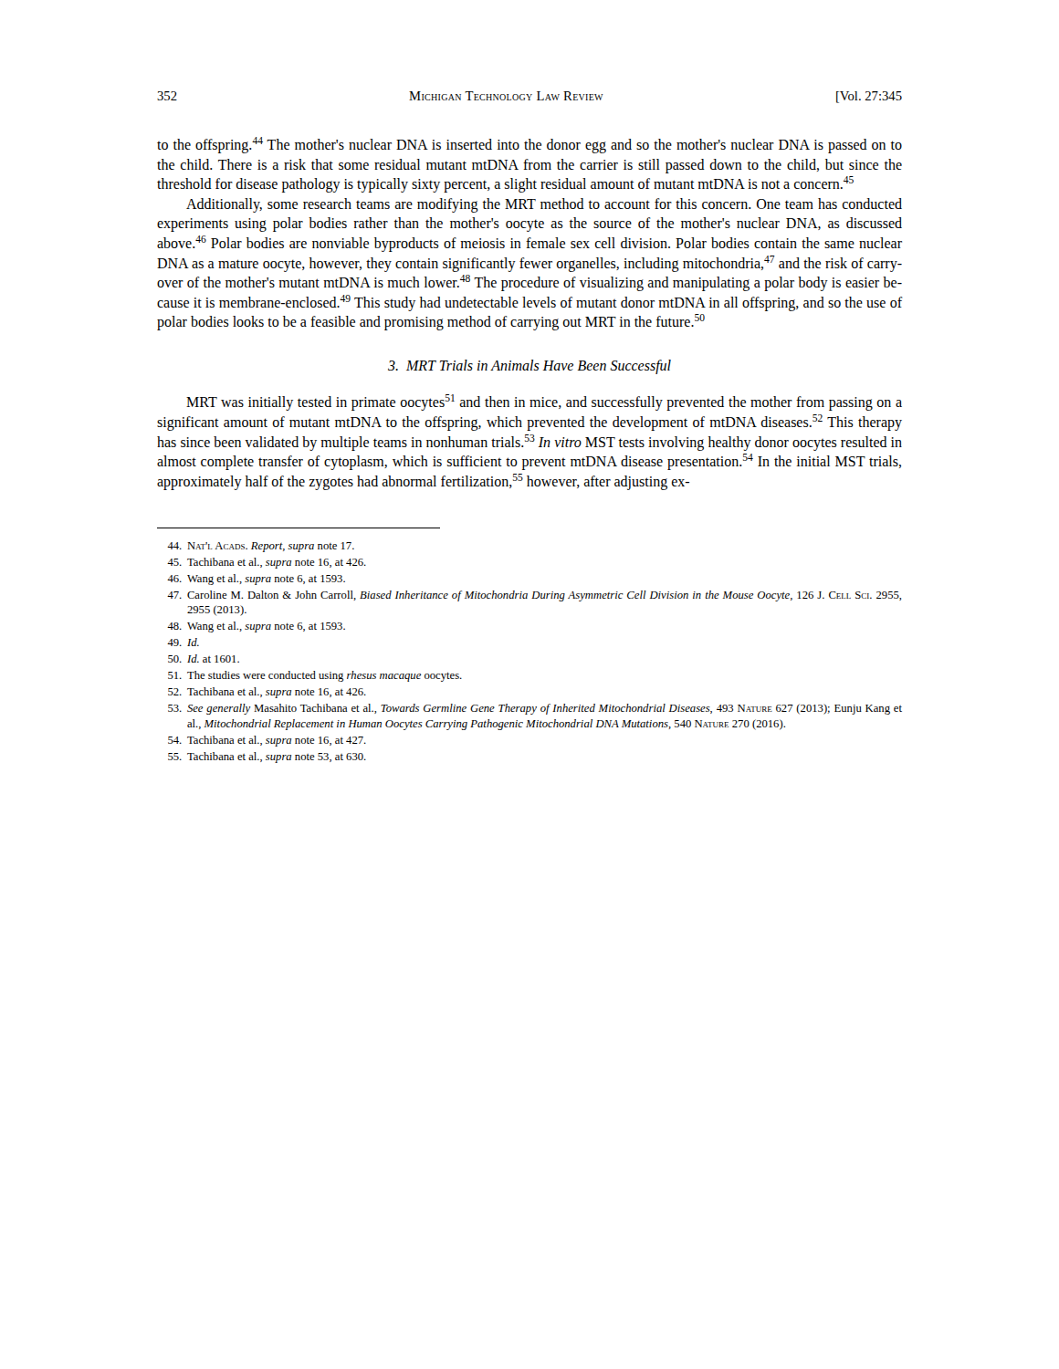352 Michigan Technology Law Review [Vol. 27:345
to the offspring.44 The mother's nuclear DNA is inserted into the donor egg and so the mother's nuclear DNA is passed on to the child. There is a risk that some residual mutant mtDNA from the carrier is still passed down to the child, but since the threshold for disease pathology is typically sixty percent, a slight residual amount of mutant mtDNA is not a concern.45
Additionally, some research teams are modifying the MRT method to account for this concern. One team has conducted experiments using polar bodies rather than the mother's oocyte as the source of the mother's nuclear DNA, as discussed above.46 Polar bodies are nonviable byproducts of meiosis in female sex cell division. Polar bodies contain the same nuclear DNA as a mature oocyte, however, they contain significantly fewer organelles, including mitochondria,47 and the risk of carryover of the mother's mutant mtDNA is much lower.48 The procedure of visualizing and manipulating a polar body is easier because it is membrane-enclosed.49 This study had undetectable levels of mutant donor mtDNA in all offspring, and so the use of polar bodies looks to be a feasible and promising method of carrying out MRT in the future.50
3. MRT Trials in Animals Have Been Successful
MRT was initially tested in primate oocytes51 and then in mice, and successfully prevented the mother from passing on a significant amount of mutant mtDNA to the offspring, which prevented the development of mtDNA diseases.52 This therapy has since been validated by multiple teams in nonhuman trials.53 In vitro MST tests involving healthy donor oocytes resulted in almost complete transfer of cytoplasm, which is sufficient to prevent mtDNA disease presentation.54 In the initial MST trials, approximately half of the zygotes had abnormal fertilization,55 however, after adjusting ex-
Nat'l Acads. Report, supra note 17.
Tachibana et al., supra note 16, at 426.
Wang et al., supra note 6, at 1593.
Caroline M. Dalton & John Carroll, Biased Inheritance of Mitochondria During Asymmetric Cell Division in the Mouse Oocyte, 126 J. Cell Sci. 2955, 2955 (2013).
Wang et al., supra note 6, at 1593.
Id.
Id. at 1601.
The studies were conducted using rhesus macaque oocytes.
Tachibana et al., supra note 16, at 426.
See generally Masahito Tachibana et al., Towards Germline Gene Therapy of Inherited Mitochondrial Diseases, 493 Nature 627 (2013); Eunju Kang et al., Mitochondrial Replacement in Human Oocytes Carrying Pathogenic Mitochondrial DNA Mutations, 540 Nature 270 (2016).
Tachibana et al., supra note 16, at 427.
Tachibana et al., supra note 53, at 630.